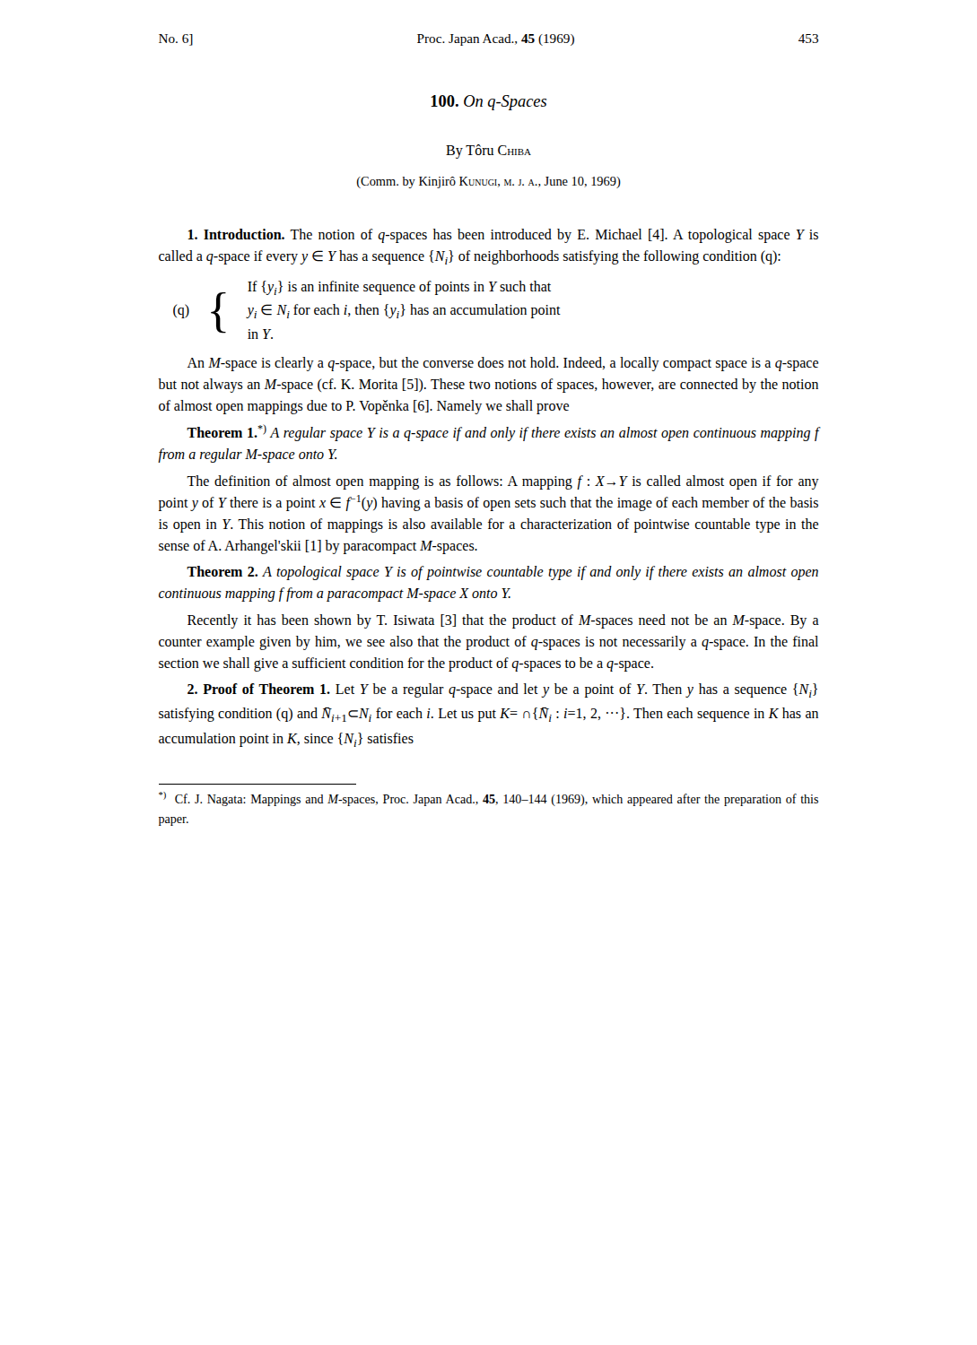No. 6] Proc. Japan Acad., 45 (1969) 453
100. On q-Spaces
By Tôru Chiba
(Comm. by Kinjirô Kunugi, m. j. a., June 10, 1969)
1. Introduction. The notion of q-spaces has been introduced by E. Michael [4]. A topological space Y is called a q-space if every y ∈ Y has a sequence {Ni} of neighborhoods satisfying the following condition (q):
(q) {
If {yi} is an infinite sequence of points in Y such that
yi ∈ Ni for each i, then {yi} has an accumulation point
in Y.
An M-space is clearly a q-space, but the converse does not hold. Indeed, a locally compact space is a q-space but not always an M-space (cf. K. Morita [5]). These two notions of spaces, however, are connected by the notion of almost open mappings due to P. Vopěnka [6]. Namely we shall prove
Theorem 1.*) A regular space Y is a q-space if and only if there exists an almost open continuous mapping f from a regular M-space onto Y.
The definition of almost open mapping is as follows: A mapping f : X→Y is called almost open if for any point y of Y there is a point x ∈ f−1(y) having a basis of open sets such that the image of each member of the basis is open in Y. This notion of mappings is also available for a characterization of pointwise countable type in the sense of A. Arhangel'skii [1] by paracompact M-spaces.
Theorem 2. A topological space Y is of pointwise countable type if and only if there exists an almost open continuous mapping f from a paracompact M-space X onto Y.
Recently it has been shown by T. Isiwata [3] that the product of M-spaces need not be an M-space. By a counter example given by him, we see also that the product of q-spaces is not necessarily a q-space. In the final section we shall give a sufficient condition for the product of q-spaces to be a q-space.
2. Proof of Theorem 1. Let Y be a regular q-space and let y be a point of Y. Then y has a sequence {Ni} satisfying condition (q) and N̄i+1⊂Ni for each i. Let us put K= ∩{N̄i : i=1, 2, ···}. Then each sequence in K has an accumulation point in K, since {Ni} satisfies
*) Cf. J. Nagata: Mappings and M-spaces, Proc. Japan Acad., 45, 140–144 (1969), which appeared after the preparation of this paper.